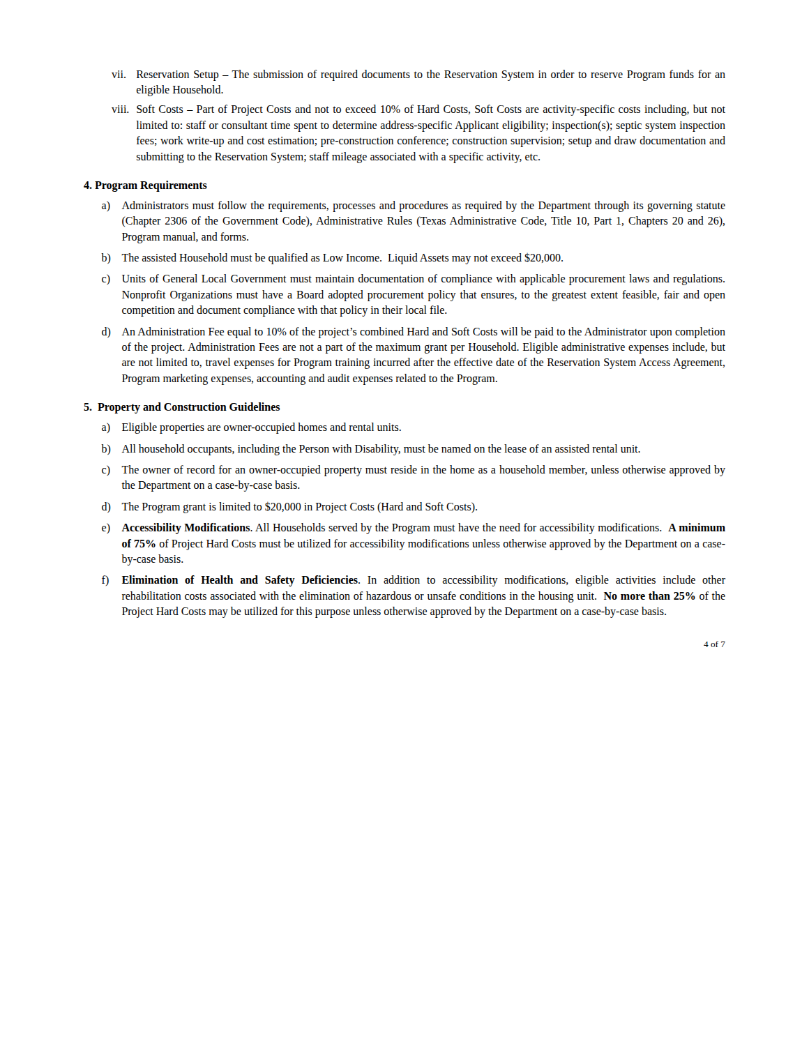vii. Reservation Setup – The submission of required documents to the Reservation System in order to reserve Program funds for an eligible Household.
viii. Soft Costs – Part of Project Costs and not to exceed 10% of Hard Costs, Soft Costs are activity-specific costs including, but not limited to: staff or consultant time spent to determine address-specific Applicant eligibility; inspection(s); septic system inspection fees; work write-up and cost estimation; pre-construction conference; construction supervision; setup and draw documentation and submitting to the Reservation System; staff mileage associated with a specific activity, etc.
4. Program Requirements
a) Administrators must follow the requirements, processes and procedures as required by the Department through its governing statute (Chapter 2306 of the Government Code), Administrative Rules (Texas Administrative Code, Title 10, Part 1, Chapters 20 and 26), Program manual, and forms.
b) The assisted Household must be qualified as Low Income. Liquid Assets may not exceed $20,000.
c) Units of General Local Government must maintain documentation of compliance with applicable procurement laws and regulations. Nonprofit Organizations must have a Board adopted procurement policy that ensures, to the greatest extent feasible, fair and open competition and document compliance with that policy in their local file.
d) An Administration Fee equal to 10% of the project’s combined Hard and Soft Costs will be paid to the Administrator upon completion of the project. Administration Fees are not a part of the maximum grant per Household. Eligible administrative expenses include, but are not limited to, travel expenses for Program training incurred after the effective date of the Reservation System Access Agreement, Program marketing expenses, accounting and audit expenses related to the Program.
5. Property and Construction Guidelines
a) Eligible properties are owner-occupied homes and rental units.
b) All household occupants, including the Person with Disability, must be named on the lease of an assisted rental unit.
c) The owner of record for an owner-occupied property must reside in the home as a household member, unless otherwise approved by the Department on a case-by-case basis.
d) The Program grant is limited to $20,000 in Project Costs (Hard and Soft Costs).
e) Accessibility Modifications. All Households served by the Program must have the need for accessibility modifications. A minimum of 75% of Project Hard Costs must be utilized for accessibility modifications unless otherwise approved by the Department on a case-by-case basis.
f) Elimination of Health and Safety Deficiencies. In addition to accessibility modifications, eligible activities include other rehabilitation costs associated with the elimination of hazardous or unsafe conditions in the housing unit. No more than 25% of the Project Hard Costs may be utilized for this purpose unless otherwise approved by the Department on a case-by-case basis.
4 of 7